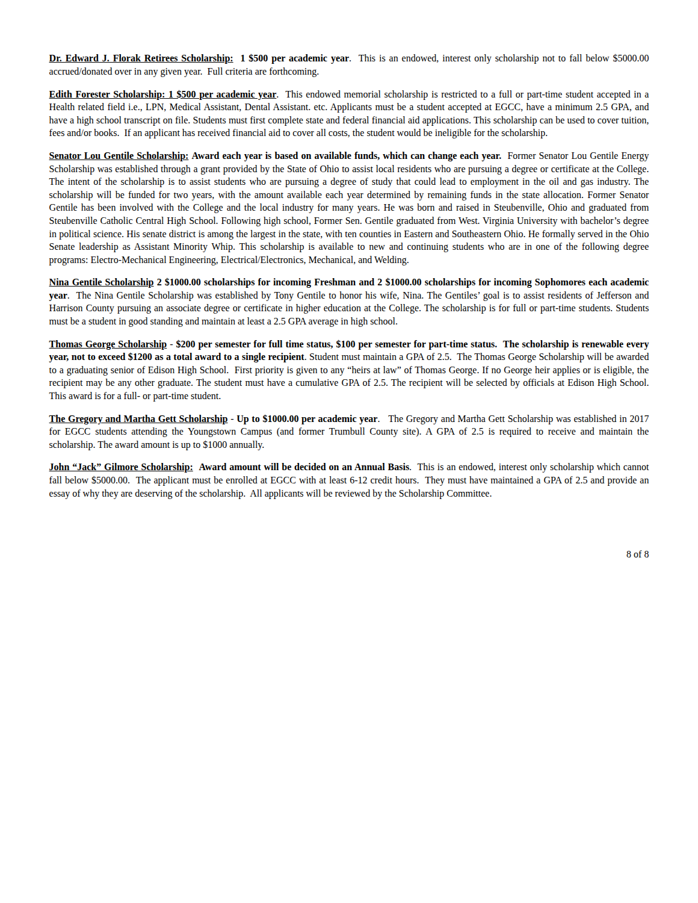Dr. Edward J. Florak Retirees Scholarship: 1 $500 per academic year. This is an endowed, interest only scholarship not to fall below $5000.00 accrued/donated over in any given year. Full criteria are forthcoming.
Edith Forester Scholarship: 1 $500 per academic year. This endowed memorial scholarship is restricted to a full or part-time student accepted in a Health related field i.e., LPN, Medical Assistant, Dental Assistant. etc. Applicants must be a student accepted at EGCC, have a minimum 2.5 GPA, and have a high school transcript on file. Students must first complete state and federal financial aid applications. This scholarship can be used to cover tuition, fees and/or books. If an applicant has received financial aid to cover all costs, the student would be ineligible for the scholarship.
Senator Lou Gentile Scholarship: Award each year is based on available funds, which can change each year. Former Senator Lou Gentile Energy Scholarship was established through a grant provided by the State of Ohio to assist local residents who are pursuing a degree or certificate at the College. The intent of the scholarship is to assist students who are pursuing a degree of study that could lead to employment in the oil and gas industry. The scholarship will be funded for two years, with the amount available each year determined by remaining funds in the state allocation. Former Senator Gentile has been involved with the College and the local industry for many years. He was born and raised in Steubenville, Ohio and graduated from Steubenville Catholic Central High School. Following high school, Former Sen. Gentile graduated from West. Virginia University with bachelor’s degree in political science. His senate district is among the largest in the state, with ten counties in Eastern and Southeastern Ohio. He formally served in the Ohio Senate leadership as Assistant Minority Whip. This scholarship is available to new and continuing students who are in one of the following degree programs: Electro-Mechanical Engineering, Electrical/Electronics, Mechanical, and Welding.
Nina Gentile Scholarship 2 $1000.00 scholarships for incoming Freshman and 2 $1000.00 scholarships for incoming Sophomores each academic year. The Nina Gentile Scholarship was established by Tony Gentile to honor his wife, Nina. The Gentiles’ goal is to assist residents of Jefferson and Harrison County pursuing an associate degree or certificate in higher education at the College. The scholarship is for full or part-time students. Students must be a student in good standing and maintain at least a 2.5 GPA average in high school.
Thomas George Scholarship - $200 per semester for full time status, $100 per semester for part-time status. The scholarship is renewable every year, not to exceed $1200 as a total award to a single recipient. Student must maintain a GPA of 2.5. The Thomas George Scholarship will be awarded to a graduating senior of Edison High School. First priority is given to any “heirs at law” of Thomas George. If no George heir applies or is eligible, the recipient may be any other graduate. The student must have a cumulative GPA of 2.5. The recipient will be selected by officials at Edison High School. This award is for a full- or part-time student.
The Gregory and Martha Gett Scholarship - Up to $1000.00 per academic year. The Gregory and Martha Gett Scholarship was established in 2017 for EGCC students attending the Youngstown Campus (and former Trumbull County site). A GPA of 2.5 is required to receive and maintain the scholarship. The award amount is up to $1000 annually.
John “Jack” Gilmore Scholarship: Award amount will be decided on an Annual Basis. This is an endowed, interest only scholarship which cannot fall below $5000.00. The applicant must be enrolled at EGCC with at least 6-12 credit hours. They must have maintained a GPA of 2.5 and provide an essay of why they are deserving of the scholarship. All applicants will be reviewed by the Scholarship Committee.
8 of 8